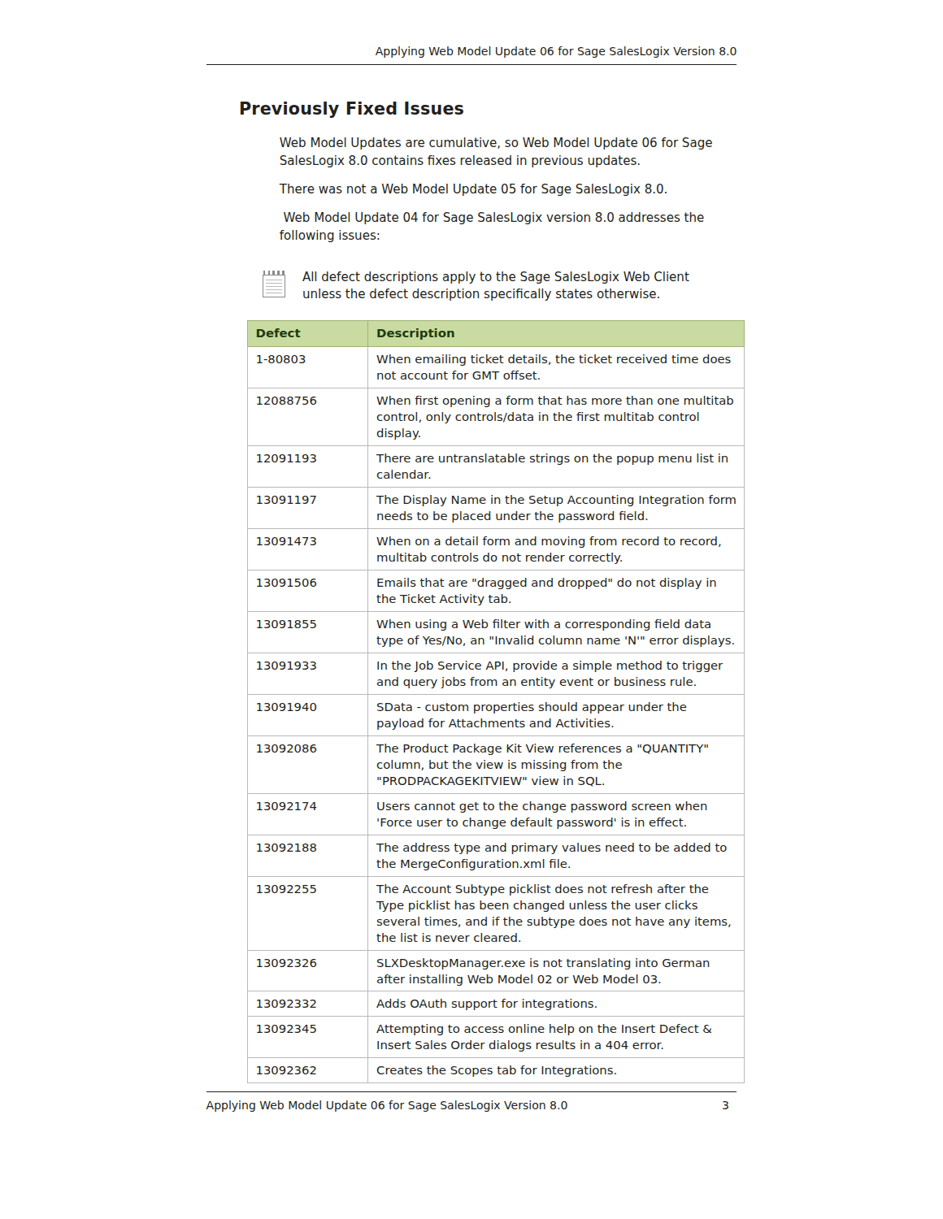Applying Web Model Update 06 for Sage SalesLogix Version 8.0
Previously Fixed Issues
Web Model Updates are cumulative, so Web Model Update 06 for Sage SalesLogix 8.0 contains fixes released in previous updates.
There was not a Web Model Update 05 for Sage SalesLogix 8.0.
Web Model Update 04 for Sage SalesLogix version 8.0 addresses the following issues:
All defect descriptions apply to the Sage SalesLogix Web Client
unless the defect description specifically states otherwise.
| Defect | Description |
| --- | --- |
| 1-80803 | When emailing ticket details, the ticket received time does not account for GMT offset. |
| 12088756 | When first opening a form that has more than one multitab control, only controls/data in the first multitab control display. |
| 12091193 | There are untranslatable strings on the popup menu list in calendar. |
| 13091197 | The Display Name in the Setup Accounting Integration form needs to be placed under the password field. |
| 13091473 | When on a detail form and moving from record to record, multitab controls do not render correctly. |
| 13091506 | Emails that are "dragged and dropped" do not display in the Ticket Activity tab. |
| 13091855 | When using a Web filter with a corresponding field data type of Yes/No, an "Invalid column name 'N'" error displays. |
| 13091933 | In the Job Service API, provide a simple method to trigger and query jobs from an entity event or business rule. |
| 13091940 | SData - custom properties should appear under the payload for Attachments and Activities. |
| 13092086 | The Product Package Kit View references a "QUANTITY" column, but the view is missing from the "PRODPACKAGEKITVIEW" view in SQL. |
| 13092174 | Users cannot get to the change password screen when 'Force user to change default password' is in effect. |
| 13092188 | The address type and primary values need to be added to the MergeConfiguration.xml file. |
| 13092255 | The Account Subtype picklist does not refresh after the Type picklist has been changed unless the user clicks several times, and if the subtype does not have any items, the list is never cleared. |
| 13092326 | SLXDesktopManager.exe is not translating into German after installing Web Model 02 or Web Model 03. |
| 13092332 | Adds OAuth support for integrations. |
| 13092345 | Attempting to access online help on the Insert Defect & Insert Sales Order dialogs results in a 404 error. |
| 13092362 | Creates the Scopes tab for Integrations. |
Applying Web Model Update 06 for Sage SalesLogix Version 8.0 3